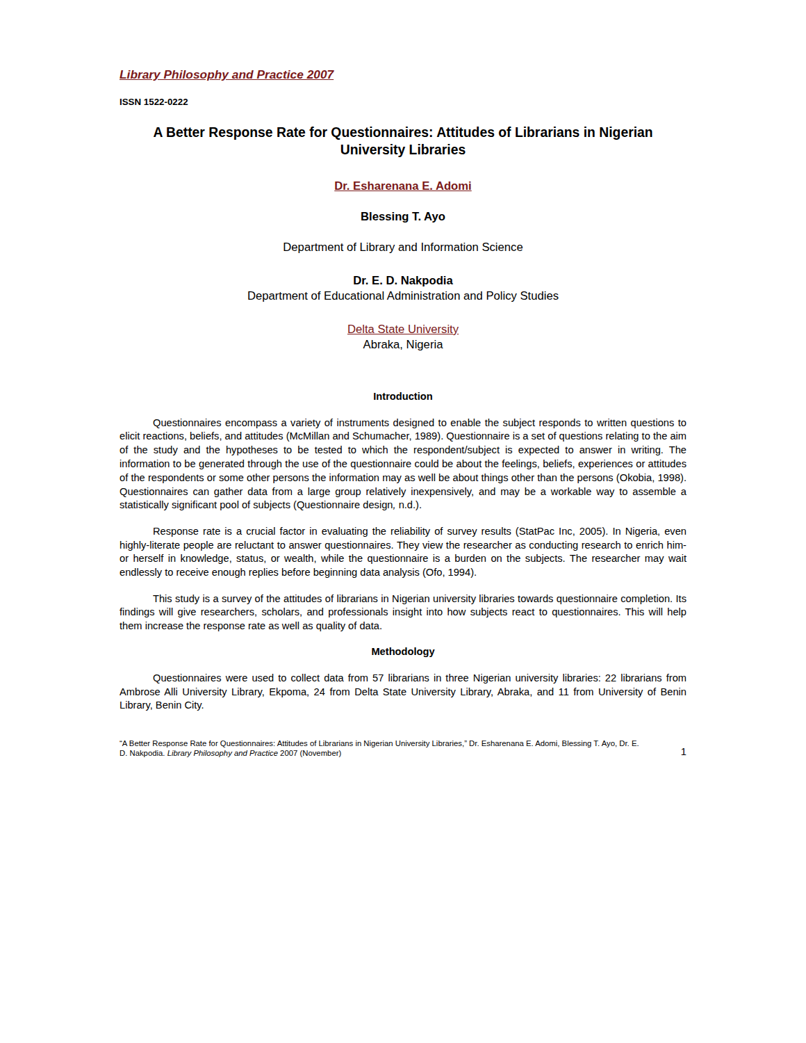Library Philosophy and Practice 2007
ISSN 1522-0222
A Better Response Rate for Questionnaires: Attitudes of Librarians in Nigerian University Libraries
Dr. Esharenana E. Adomi
Blessing T. Ayo
Department of Library and Information Science
Dr. E. D. Nakpodia
Department of Educational Administration and Policy Studies
Delta State University
Abraka, Nigeria
Introduction
Questionnaires encompass a variety of instruments designed to enable the subject responds to written questions to elicit reactions, beliefs, and attitudes (McMillan and Schumacher, 1989). Questionnaire is a set of questions relating to the aim of the study and the hypotheses to be tested to which the respondent/subject is expected to answer in writing. The information to be generated through the use of the questionnaire could be about the feelings, beliefs, experiences or attitudes of the respondents or some other persons the information may as well be about things other than the persons (Okobia, 1998). Questionnaires can gather data from a large group relatively inexpensively, and may be a workable way to assemble a statistically significant pool of subjects (Questionnaire design, n.d.).
Response rate is a crucial factor in evaluating the reliability of survey results (StatPac Inc, 2005). In Nigeria, even highly-literate people are reluctant to answer questionnaires. They view the researcher as conducting research to enrich him- or herself in knowledge, status, or wealth, while the questionnaire is a burden on the subjects. The researcher may wait endlessly to receive enough replies before beginning data analysis (Ofo, 1994).
This study is a survey of the attitudes of librarians in Nigerian university libraries towards questionnaire completion. Its findings will give researchers, scholars, and professionals insight into how subjects react to questionnaires. This will help them increase the response rate as well as quality of data.
Methodology
Questionnaires were used to collect data from 57 librarians in three Nigerian university libraries: 22 librarians from Ambrose Alli University Library, Ekpoma, 24 from Delta State University Library, Abraka, and 11 from University of Benin Library, Benin City.
“A Better Response Rate for Questionnaires: Attitudes of Librarians in Nigerian University Libraries,” Dr. Esharenana E. Adomi, Blessing T. Ayo, Dr. E. D. Nakpodia. Library Philosophy and Practice 2007 (November)
1